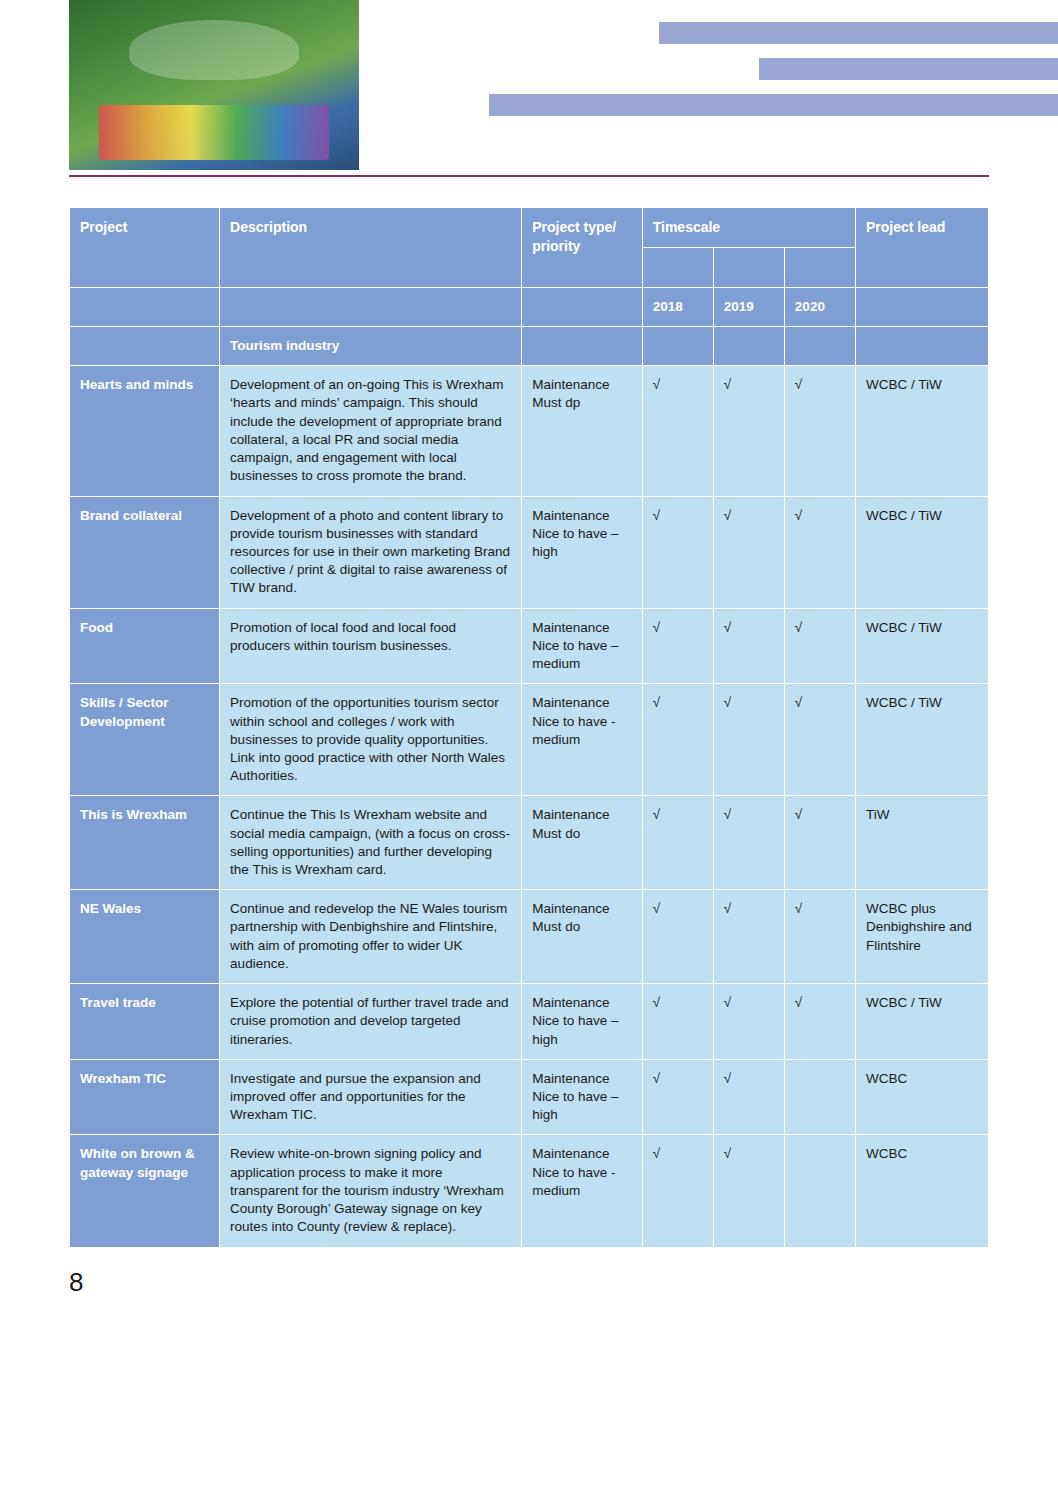| Project | Description | Project type/ priority | Timescale | Project lead |
| --- | --- | --- | --- | --- |
| | | | 2018 | 2019 | 2020 | |
| | Tourism industry | | | | | |
| Hearts and minds | Development of an on-going This is Wrexham ‘hearts and minds’ campaign. This should include the development of appropriate brand collateral, a local PR and social media campaign, and engagement with local businesses to cross promote the brand. | Maintenance Must dp | √ | √ | √ | WCBC / TiW |
| Brand collateral | Development of a photo and content library to provide tourism businesses with standard resources for use in their own marketing Brand collective / print & digital to raise awareness of TIW brand. | Maintenance Nice to have – high | √ | √ | √ | WCBC / TiW |
| Food | Promotion of local food and local food producers within tourism businesses. | Maintenance Nice to have – medium | √ | √ | √ | WCBC / TiW |
| Skills / Sector Development | Promotion of the opportunities tourism sector within school and colleges / work with businesses to provide quality opportunities. Link into good practice with other North Wales Authorities. | Maintenance Nice to have - medium | √ | √ | √ | WCBC / TiW |
| This is Wrexham | Continue the This Is Wrexham website and social media campaign, (with a focus on cross-selling opportunities) and further developing the This is Wrexham card. | Maintenance Must do | √ | √ | √ | TiW |
| NE Wales | Continue and redevelop the NE Wales tourism partnership with Denbighshire and Flintshire, with aim of promoting offer to wider UK audience. | Maintenance Must do | √ | √ | √ | WCBC plus Denbighshire and Flintshire |
| Travel trade | Explore the potential of further travel trade and cruise promotion and develop targeted itineraries. | Maintenance Nice to have – high | √ | √ | √ | WCBC / TiW |
| Wrexham TIC | Investigate and pursue the expansion and improved offer and opportunities for the Wrexham TIC. | Maintenance Nice to have – high | √ | √ | | WCBC |
| White on brown & gateway signage | Review white-on-brown signing policy and application process to make it more transparent for the tourism industry ‘Wrexham County Borough’ Gateway signage on key routes into County (review & replace). | Maintenance Nice to have - medium | √ | √ | | WCBC |
8